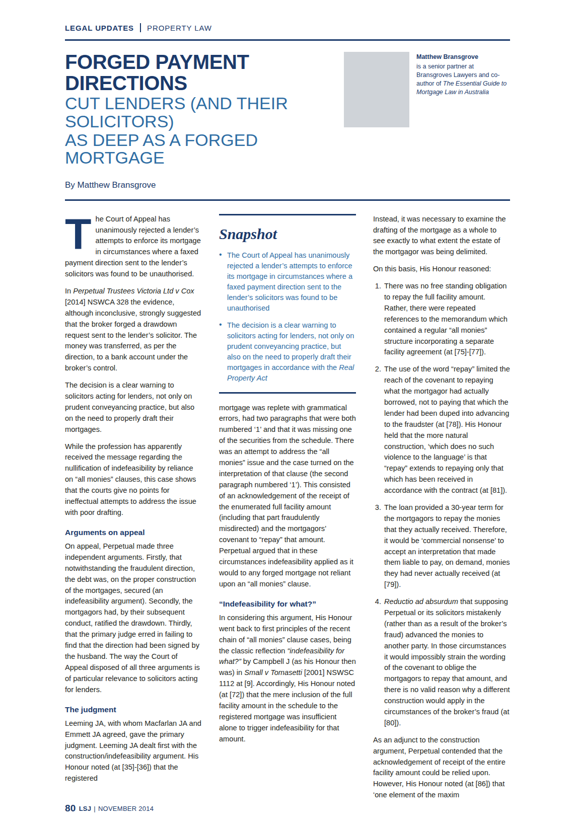LEGAL UPDATES PROPERTY LAW
FORGED PAYMENT DIRECTIONS CUT LENDERS (AND THEIR SOLICITORS) AS DEEP AS A FORGED MORTGAGE
By Matthew Bransgrove
Matthew Bransgrove is a senior partner at Bransgroves Lawyers and co-author of The Essential Guide to Mortgage Law in Australia
The Court of Appeal has unanimously rejected a lender’s attempts to enforce its mortgage in circumstances where a faxed payment direction sent to the lender’s solicitors was found to be unauthorised.
In Perpetual Trustees Victoria Ltd v Cox [2014] NSWCA 328 the evidence, although inconclusive, strongly suggested that the broker forged a drawdown request sent to the lender’s solicitor. The money was transferred, as per the direction, to a bank account under the broker’s control.
The decision is a clear warning to solicitors acting for lenders, not only on prudent conveyancing practice, but also on the need to properly draft their mortgages.
While the profession has apparently received the message regarding the nullification of indefeasibility by reliance on “all monies” clauses, this case shows that the courts give no points for ineffectual attempts to address the issue with poor drafting.
Arguments on appeal
On appeal, Perpetual made three independent arguments. Firstly, that notwithstanding the fraudulent direction, the debt was, on the proper construction of the mortgages, secured (an indefeasibility argument). Secondly, the mortgagors had, by their subsequent conduct, ratified the drawdown. Thirdly, that the primary judge erred in failing to find that the direction had been signed by the husband. The way the Court of Appeal disposed of all three arguments is of particular relevance to solicitors acting for lenders.
The judgment
Leeming JA, with whom Macfarlan JA and Emmett JA agreed, gave the primary judgment. Leeming JA dealt first with the construction/indefeasibility argument. His Honour noted (at [35]-[36]) that the registered
Snapshot
The Court of Appeal has unanimously rejected a lender’s attempts to enforce its mortgage in circumstances where a faxed payment direction sent to the lender’s solicitors was found to be unauthorised
The decision is a clear warning to solicitors acting for lenders, not only on prudent conveyancing practice, but also on the need to properly draft their mortgages in accordance with the Real Property Act
mortgage was replete with grammatical errors, had two paragraphs that were both numbered ‘1’ and that it was missing one of the securities from the schedule. There was an attempt to address the “all monies” issue and the case turned on the interpretation of that clause (the second paragraph numbered ‘1’). This consisted of an acknowledgement of the receipt of the enumerated full facility amount (including that part fraudulently misdirected) and the mortgagors’ covenant to “repay” that amount. Perpetual argued that in these circumstances indefeasibility applied as it would to any forged mortgage not reliant upon an “all monies” clause.
“Indefeasibility for what?”
In considering this argument, His Honour went back to first principles of the recent chain of “all monies” clause cases, being the classic reflection “indefeasibility for what?” by Campbell J (as his Honour then was) in Small v Tomasetti [2001] NSWSC 1112 at [9]. Accordingly, His Honour noted (at [72]) that the mere inclusion of the full facility amount in the schedule to the registered mortgage was insufficient alone to trigger indefeasibility for that amount.
Instead, it was necessary to examine the drafting of the mortgage as a whole to see exactly to what extent the estate of the mortgagor was being delimited.
On this basis, His Honour reasoned:
There was no free standing obligation to repay the full facility amount. Rather, there were repeated references to the memorandum which contained a regular “all monies” structure incorporating a separate facility agreement (at [75]-[77]).
The use of the word “repay” limited the reach of the covenant to repaying what the mortgagor had actually borrowed, not to paying that which the lender had been duped into advancing to the fraudster (at [78]). His Honour held that the more natural construction, ‘which does no such violence to the language’ is that “repay” extends to repaying only that which has been received in accordance with the contract (at [81]).
The loan provided a 30-year term for the mortgagors to repay the monies that they actually received. Therefore, it would be ‘commercial nonsense’ to accept an interpretation that made them liable to pay, on demand, monies they had never actually received (at [79]).
Reductio ad absurdum that supposing Perpetual or its solicitors mistakenly (rather than as a result of the broker’s fraud) advanced the monies to another party. In those circumstances it would impossibly strain the wording of the covenant to oblige the mortgagors to repay that amount, and there is no valid reason why a different construction would apply in the circumstances of the broker’s fraud (at [80]).
As an adjunct to the construction argument, Perpetual contended that the acknowledgement of receipt of the entire facility amount could be relied upon. However, His Honour noted (at [86]) that ‘one element of the maxim
80 LSJ|NOVEMBER 2014